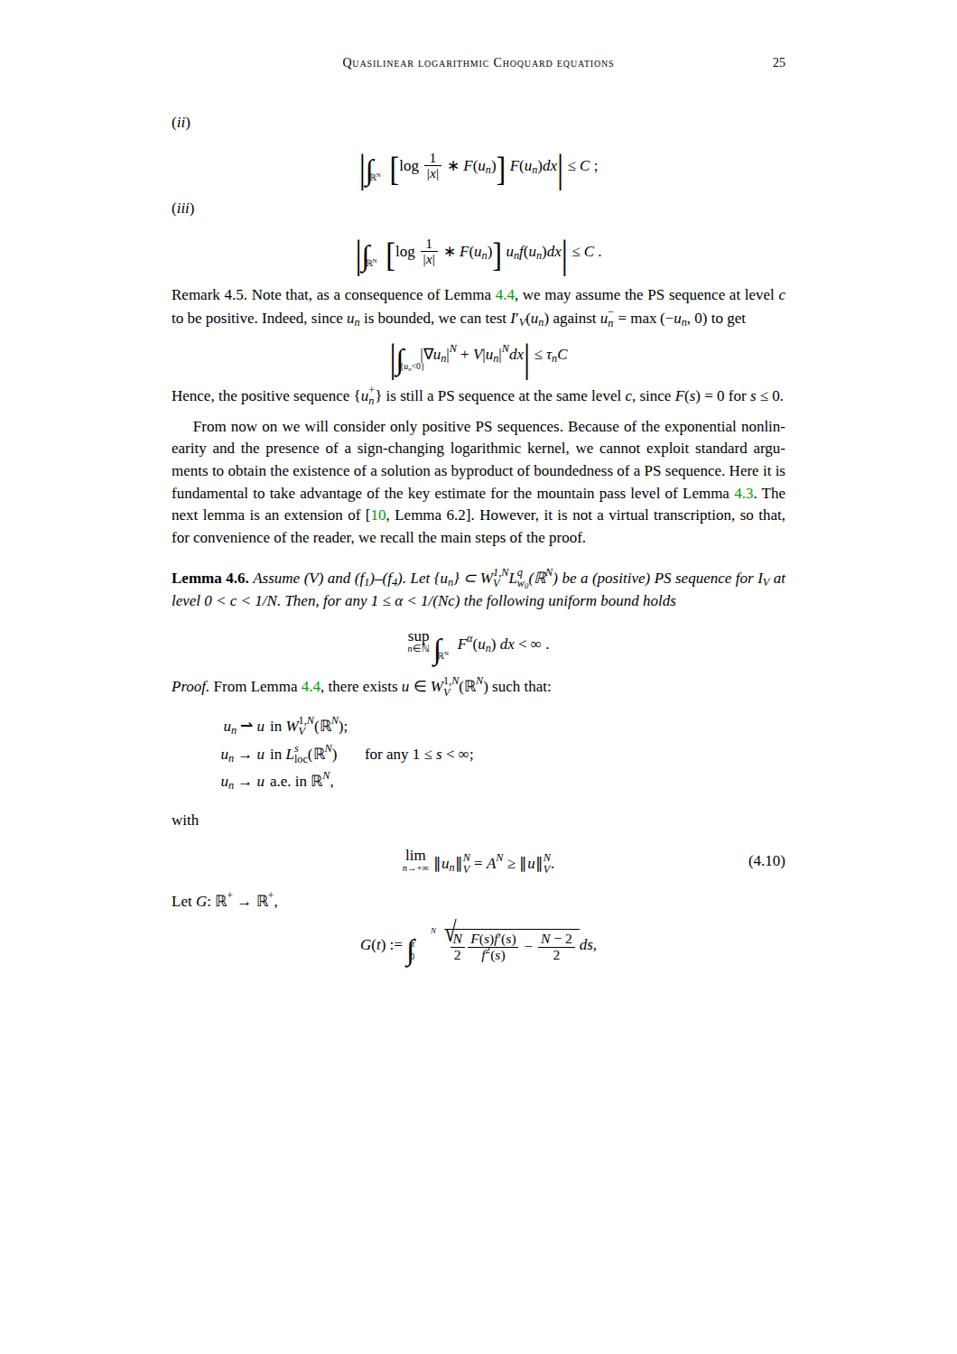Quasilinear logarithmic Choquard equations 25
(ii)
|ℝN∫[log 1|x| ∗ F(un)] F(un)dx| ≤ C ;
(iii)
|ℝN∫[log 1|x| ∗ F(un)] unf(un)dx| ≤ C .
Remark 4.5. Note that, as a consequence of Lemma 4.4, we may assume the PS sequence at level c to be positive. Indeed, since un is bounded, we can test I′V(un) against u−n = max (−un, 0) to get
|{un<0}∫|∇un|N + V|un|Ndx| ≤ τnC
Hence, the positive sequence {u+n} is still a PS sequence at the same level c, since F(s) = 0 for s ≤ 0.
From now on we will consider only positive PS sequences. Because of the exponential nonlinearity and the presence of a sign-changing logarithmic kernel, we cannot exploit standard arguments to obtain the existence of a solution as byproduct of boundedness of a PS sequence. Here it is fundamental to take advantage of the key estimate for the mountain pass level of Lemma 4.3. The next lemma is an extension of [10, Lemma 6.2]. However, it is not a virtual transcription, so that, for convenience of the reader, we recall the main steps of the proof.
Lemma 4.6. Assume (V) and (f1)–(f4). Let {un} ⊂ W 1,N V Lqw0(ℝN) be a (positive) PS sequence for IV at level 0 < c < 1/N. Then, for any 1 ≤ α < 1/(Nc) the following uniform bound holds
sup n∈ℕ ℝN∫Fα(un) dx < ∞ .
Proof. From Lemma 4.4, there exists u ∈ W 1,N V(ℝN) such that:
un ⇀ u in W 1,N V(ℝN);
un → u in Lsloc(ℝN) for any 1 ≤ s < ∞;
un → u a.e. in ℝN,
with
lim n→+∞∥un∥NV = AN ≥ ∥u∥NV. (4.10)
Let G: ℝ+ → ℝ+,
G(t) := 0 t∫N√N 2 F(s)f′(s) f2(s) − N − 22 ds,